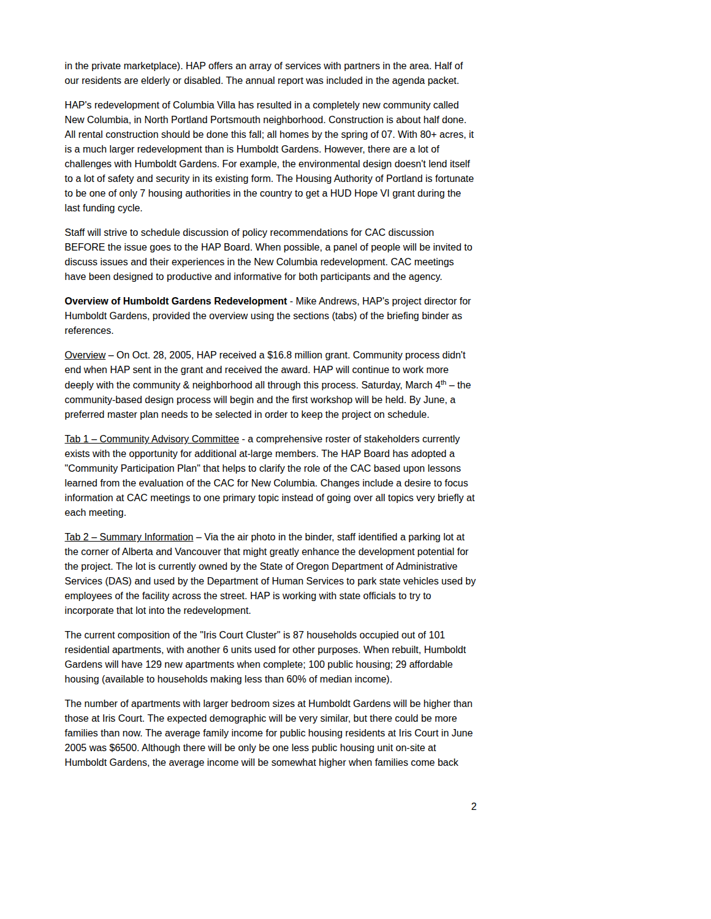in the private marketplace). HAP offers an array of services with partners in the area. Half of our residents are elderly or disabled. The annual report was included in the agenda packet.
HAP's redevelopment of Columbia Villa has resulted in a completely new community called New Columbia, in North Portland Portsmouth neighborhood. Construction is about half done. All rental construction should be done this fall; all homes by the spring of 07. With 80+ acres, it is a much larger redevelopment than is Humboldt Gardens. However, there are a lot of challenges with Humboldt Gardens. For example, the environmental design doesn't lend itself to a lot of safety and security in its existing form. The Housing Authority of Portland is fortunate to be one of only 7 housing authorities in the country to get a HUD Hope VI grant during the last funding cycle.
Staff will strive to schedule discussion of policy recommendations for CAC discussion BEFORE the issue goes to the HAP Board. When possible, a panel of people will be invited to discuss issues and their experiences in the New Columbia redevelopment. CAC meetings have been designed to productive and informative for both participants and the agency.
Overview of Humboldt Gardens Redevelopment - Mike Andrews, HAP's project director for Humboldt Gardens, provided the overview using the sections (tabs) of the briefing binder as references.
Overview – On Oct. 28, 2005, HAP received a $16.8 million grant. Community process didn't end when HAP sent in the grant and received the award. HAP will continue to work more deeply with the community & neighborhood all through this process. Saturday, March 4th – the community-based design process will begin and the first workshop will be held. By June, a preferred master plan needs to be selected in order to keep the project on schedule.
Tab 1 – Community Advisory Committee - a comprehensive roster of stakeholders currently exists with the opportunity for additional at-large members. The HAP Board has adopted a "Community Participation Plan" that helps to clarify the role of the CAC based upon lessons learned from the evaluation of the CAC for New Columbia. Changes include a desire to focus information at CAC meetings to one primary topic instead of going over all topics very briefly at each meeting.
Tab 2 – Summary Information – Via the air photo in the binder, staff identified a parking lot at the corner of Alberta and Vancouver that might greatly enhance the development potential for the project. The lot is currently owned by the State of Oregon Department of Administrative Services (DAS) and used by the Department of Human Services to park state vehicles used by employees of the facility across the street. HAP is working with state officials to try to incorporate that lot into the redevelopment.
The current composition of the "Iris Court Cluster" is 87 households occupied out of 101 residential apartments, with another 6 units used for other purposes. When rebuilt, Humboldt Gardens will have 129 new apartments when complete; 100 public housing; 29 affordable housing (available to households making less than 60% of median income).
The number of apartments with larger bedroom sizes at Humboldt Gardens will be higher than those at Iris Court. The expected demographic will be very similar, but there could be more families than now. The average family income for public housing residents at Iris Court in June 2005 was $6500. Although there will be only be one less public housing unit on-site at Humboldt Gardens, the average income will be somewhat higher when families come back
2